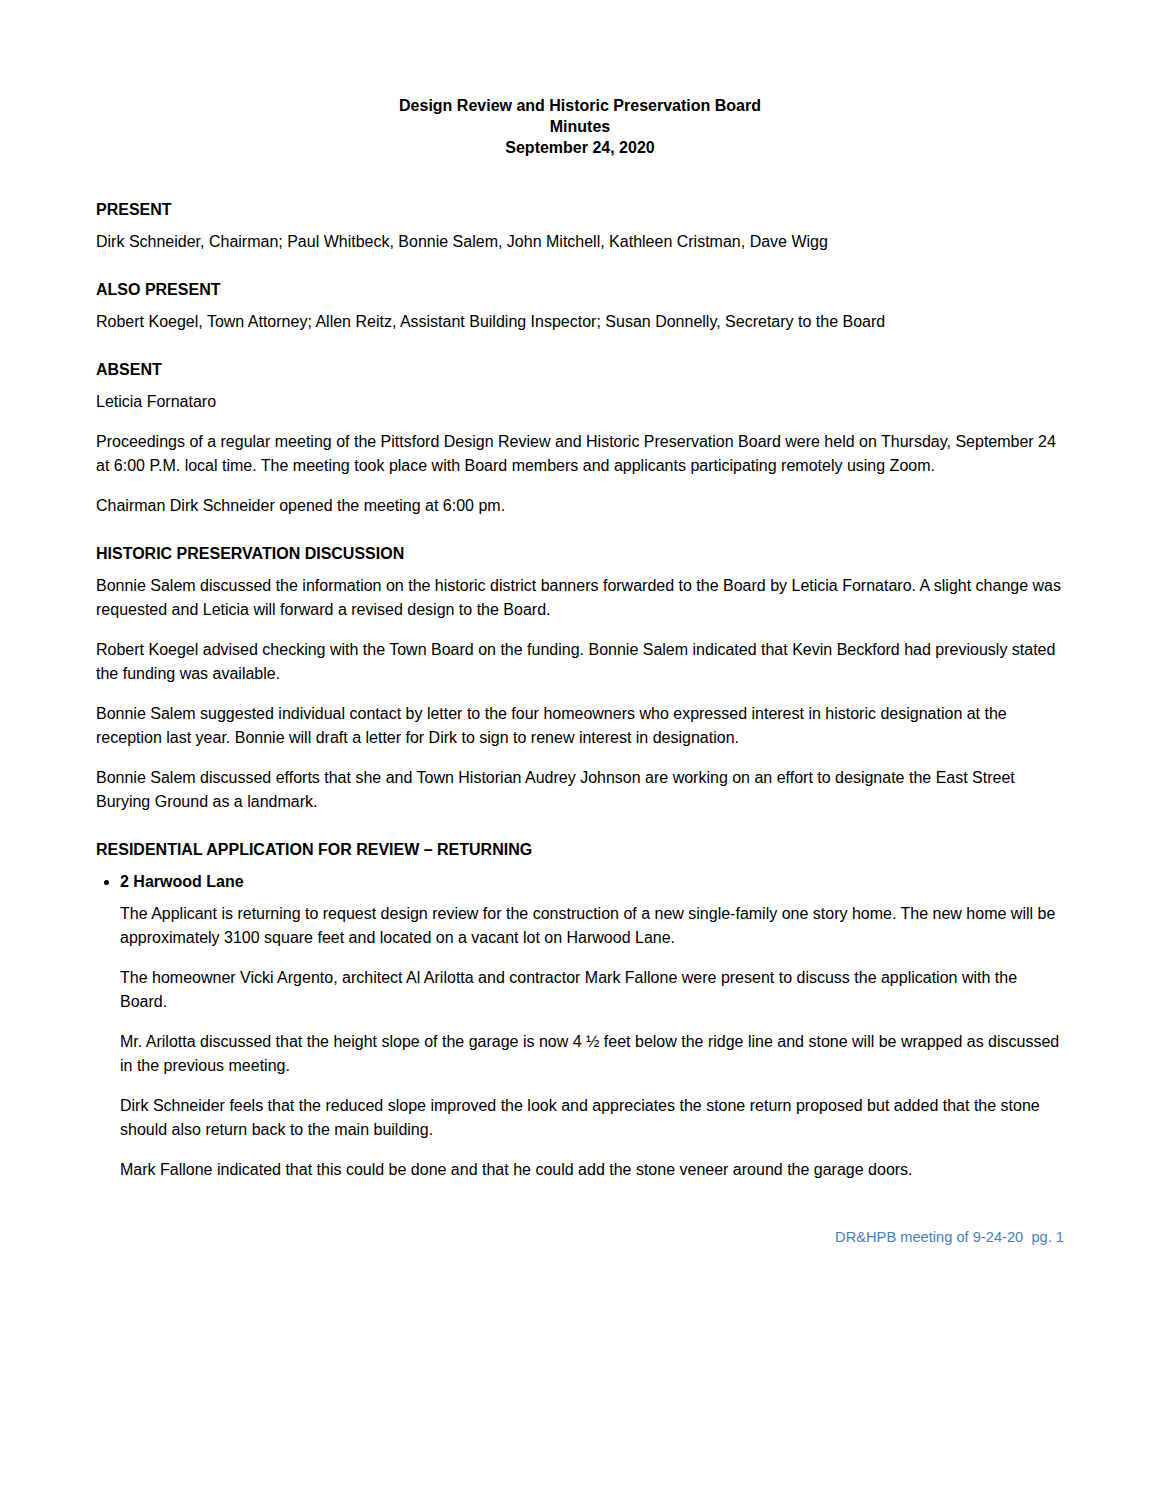Design Review and Historic Preservation Board
Minutes
September 24, 2020
PRESENT
Dirk Schneider, Chairman; Paul Whitbeck, Bonnie Salem, John Mitchell, Kathleen Cristman, Dave Wigg
ALSO PRESENT
Robert Koegel, Town Attorney; Allen Reitz, Assistant Building Inspector; Susan Donnelly, Secretary to the Board
ABSENT
Leticia Fornataro
Proceedings of a regular meeting of the Pittsford Design Review and Historic Preservation Board were held on Thursday, September 24 at 6:00 P.M. local time. The meeting took place with Board members and applicants participating remotely using Zoom.
Chairman Dirk Schneider opened the meeting at 6:00 pm.
HISTORIC PRESERVATION DISCUSSION
Bonnie Salem discussed the information on the historic district banners forwarded to the Board by Leticia Fornataro. A slight change was requested and Leticia will forward a revised design to the Board.
Robert Koegel advised checking with the Town Board on the funding. Bonnie Salem indicated that Kevin Beckford had previously stated the funding was available.
Bonnie Salem suggested individual contact by letter to the four homeowners who expressed interest in historic designation at the reception last year. Bonnie will draft a letter for Dirk to sign to renew interest in designation.
Bonnie Salem discussed efforts that she and Town Historian Audrey Johnson are working on an effort to designate the East Street Burying Ground as a landmark.
RESIDENTIAL APPLICATION FOR REVIEW – RETURNING
2 Harwood Lane
The Applicant is returning to request design review for the construction of a new single-family one story home. The new home will be approximately 3100 square feet and located on a vacant lot on Harwood Lane.
The homeowner Vicki Argento, architect Al Arilotta and contractor Mark Fallone were present to discuss the application with the Board.
Mr. Arilotta discussed that the height slope of the garage is now 4 ½ feet below the ridge line and stone will be wrapped as discussed in the previous meeting.
Dirk Schneider feels that the reduced slope improved the look and appreciates the stone return proposed but added that the stone should also return back to the main building.
Mark Fallone indicated that this could be done and that he could add the stone veneer around the garage doors.
DR&HPB meeting of 9-24-20 pg. 1